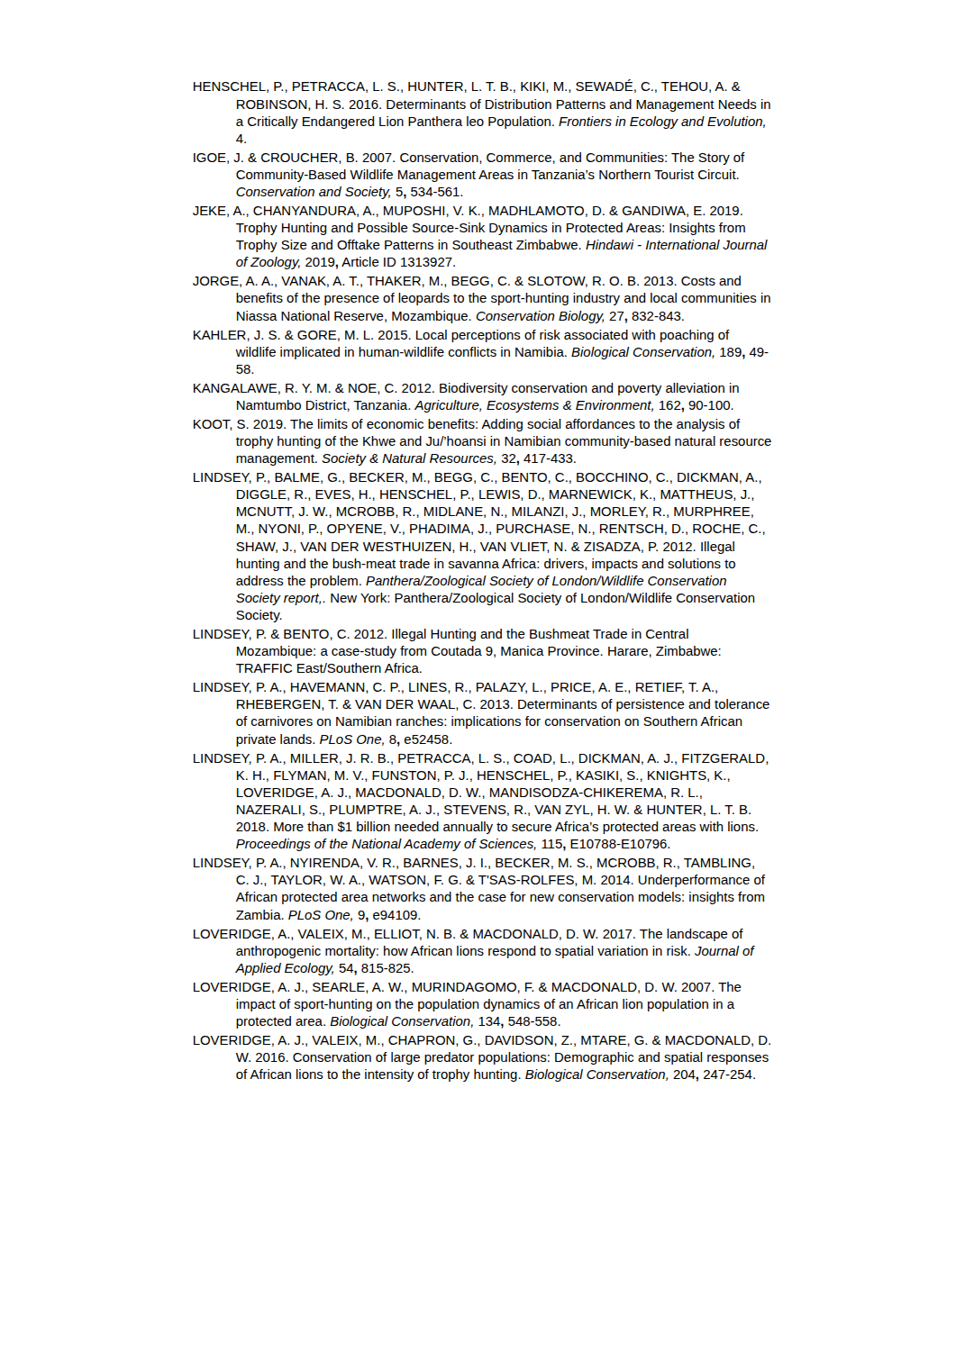HENSCHEL, P., PETRACCA, L. S., HUNTER, L. T. B., KIKI, M., SEWADÉ, C., TEHOU, A. & ROBINSON, H. S. 2016. Determinants of Distribution Patterns and Management Needs in a Critically Endangered Lion Panthera leo Population. Frontiers in Ecology and Evolution, 4.
IGOE, J. & CROUCHER, B. 2007. Conservation, Commerce, and Communities: The Story of Community-Based Wildlife Management Areas in Tanzania’s Northern Tourist Circuit. Conservation and Society, 5, 534-561.
JEKE, A., CHANYANDURA, A., MUPOSHI, V. K., MADHLAMOTO, D. & GANDIWA, E. 2019. Trophy Hunting and Possible Source-Sink Dynamics in Protected Areas: Insights from Trophy Size and Offtake Patterns in Southeast Zimbabwe. Hindawi - International Journal of Zoology, 2019, Article ID 1313927.
JORGE, A. A., VANAK, A. T., THAKER, M., BEGG, C. & SLOTOW, R. O. B. 2013. Costs and benefits of the presence of leopards to the sport-hunting industry and local communities in Niassa National Reserve, Mozambique. Conservation Biology, 27, 832-843.
KAHLER, J. S. & GORE, M. L. 2015. Local perceptions of risk associated with poaching of wildlife implicated in human-wildlife conflicts in Namibia. Biological Conservation, 189, 49-58.
KANGALAWE, R. Y. M. & NOE, C. 2012. Biodiversity conservation and poverty alleviation in Namtumbo District, Tanzania. Agriculture, Ecosystems & Environment, 162, 90-100.
KOOT, S. 2019. The limits of economic benefits: Adding social affordances to the analysis of trophy hunting of the Khwe and Ju/’hoansi in Namibian community-based natural resource management. Society & Natural Resources, 32, 417-433.
LINDSEY, P., BALME, G., BECKER, M., BEGG, C., BENTO, C., BOCCHINO, C., DICKMAN, A., DIGGLE, R., EVES, H., HENSCHEL, P., LEWIS, D., MARNEWICK, K., MATTHEUS, J., MCNUTT, J. W., MCROBB, R., MIDLANE, N., MILANZI, J., MORLEY, R., MURPHREE, M., NYONI, P., OPYENE, V., PHADIMA, J., PURCHASE, N., RENTSCH, D., ROCHE, C., SHAW, J., VAN DER WESTHUIZEN, H., VAN VLIET, N. & ZISADZA, P. 2012. Illegal hunting and the bush-meat trade in savanna Africa: drivers, impacts and solutions to address the problem. Panthera/Zoological Society of London/Wildlife Conservation Society report,. New York: Panthera/Zoological Society of London/Wildlife Conservation Society.
LINDSEY, P. & BENTO, C. 2012. Illegal Hunting and the Bushmeat Trade in Central Mozambique: a case-study from Coutada 9, Manica Province. Harare, Zimbabwe: TRAFFIC East/Southern Africa.
LINDSEY, P. A., HAVEMANN, C. P., LINES, R., PALAZY, L., PRICE, A. E., RETIEF, T. A., RHEBERGEN, T. & VAN DER WAAL, C. 2013. Determinants of persistence and tolerance of carnivores on Namibian ranches: implications for conservation on Southern African private lands. PLoS One, 8, e52458.
LINDSEY, P. A., MILLER, J. R. B., PETRACCA, L. S., COAD, L., DICKMAN, A. J., FITZGERALD, K. H., FLYMAN, M. V., FUNSTON, P. J., HENSCHEL, P., KASIKI, S., KNIGHTS, K., LOVERIDGE, A. J., MACDONALD, D. W., MANDISODZA-CHIKEREMA, R. L., NAZERALI, S., PLUMPTRE, A. J., STEVENS, R., VAN ZYL, H. W. & HUNTER, L. T. B. 2018. More than $1 billion needed annually to secure Africa’s protected areas with lions. Proceedings of the National Academy of Sciences, 115, E10788-E10796.
LINDSEY, P. A., NYIRENDA, V. R., BARNES, J. I., BECKER, M. S., MCROBB, R., TAMBLING, C. J., TAYLOR, W. A., WATSON, F. G. & T'SAS-ROLFES, M. 2014. Underperformance of African protected area networks and the case for new conservation models: insights from Zambia. PLoS One, 9, e94109.
LOVERIDGE, A., VALEIX, M., ELLIOT, N. B. & MACDONALD, D. W. 2017. The landscape of anthropogenic mortality: how African lions respond to spatial variation in risk. Journal of Applied Ecology, 54, 815-825.
LOVERIDGE, A. J., SEARLE, A. W., MURINDAGOMO, F. & MACDONALD, D. W. 2007. The impact of sport-hunting on the population dynamics of an African lion population in a protected area. Biological Conservation, 134, 548-558.
LOVERIDGE, A. J., VALEIX, M., CHAPRON, G., DAVIDSON, Z., MTARE, G. & MACDONALD, D. W. 2016. Conservation of large predator populations: Demographic and spatial responses of African lions to the intensity of trophy hunting. Biological Conservation, 204, 247-254.